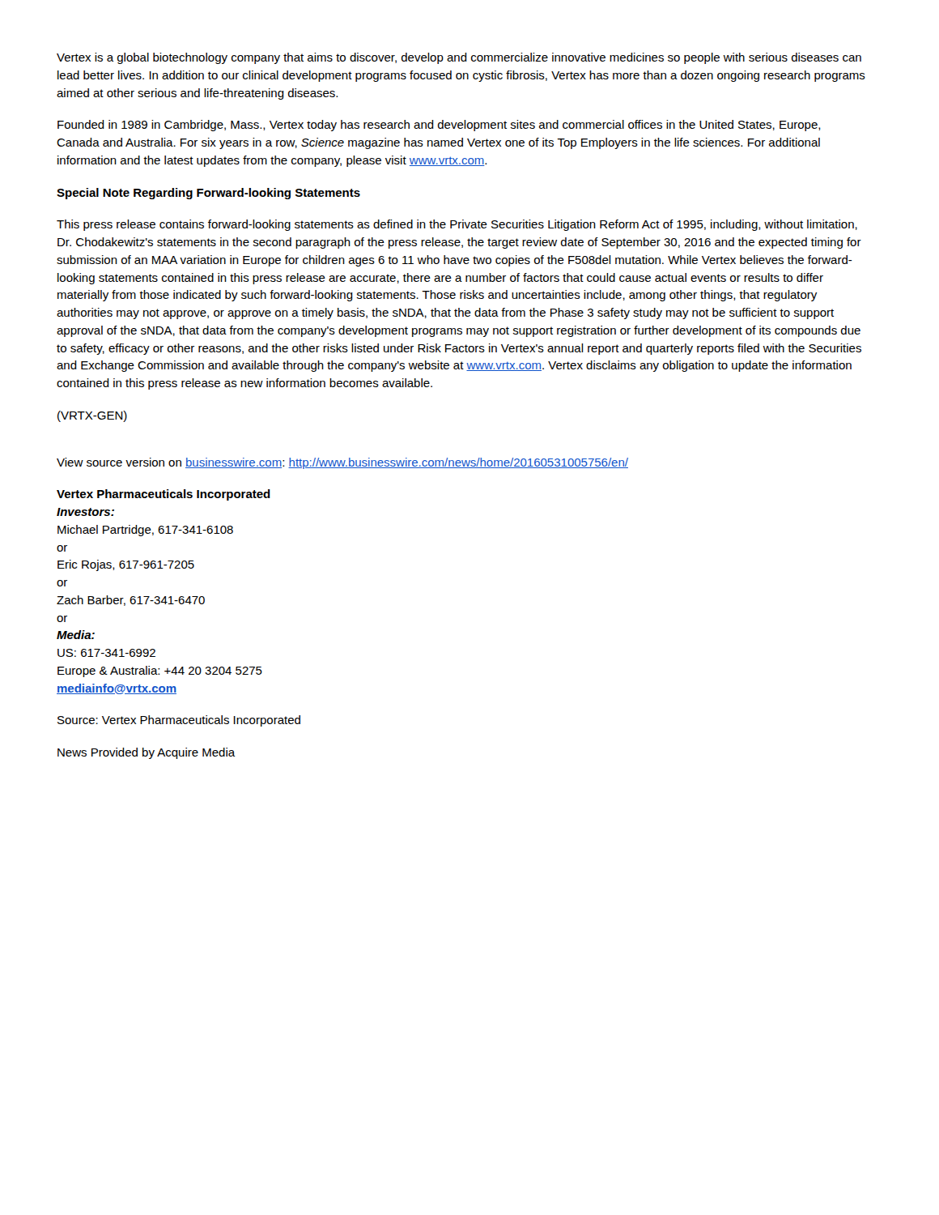Vertex is a global biotechnology company that aims to discover, develop and commercialize innovative medicines so people with serious diseases can lead better lives. In addition to our clinical development programs focused on cystic fibrosis, Vertex has more than a dozen ongoing research programs aimed at other serious and life-threatening diseases.
Founded in 1989 in Cambridge, Mass., Vertex today has research and development sites and commercial offices in the United States, Europe, Canada and Australia. For six years in a row, Science magazine has named Vertex one of its Top Employers in the life sciences. For additional information and the latest updates from the company, please visit www.vrtx.com.
Special Note Regarding Forward-looking Statements
This press release contains forward-looking statements as defined in the Private Securities Litigation Reform Act of 1995, including, without limitation, Dr. Chodakewitz's statements in the second paragraph of the press release, the target review date of September 30, 2016 and the expected timing for submission of an MAA variation in Europe for children ages 6 to 11 who have two copies of the F508del mutation. While Vertex believes the forward-looking statements contained in this press release are accurate, there are a number of factors that could cause actual events or results to differ materially from those indicated by such forward-looking statements. Those risks and uncertainties include, among other things, that regulatory authorities may not approve, or approve on a timely basis, the sNDA, that the data from the Phase 3 safety study may not be sufficient to support approval of the sNDA, that data from the company's development programs may not support registration or further development of its compounds due to safety, efficacy or other reasons, and the other risks listed under Risk Factors in Vertex's annual report and quarterly reports filed with the Securities and Exchange Commission and available through the company's website at www.vrtx.com. Vertex disclaims any obligation to update the information contained in this press release as new information becomes available.
(VRTX-GEN)
View source version on businesswire.com: http://www.businesswire.com/news/home/20160531005756/en/
Vertex Pharmaceuticals Incorporated
Investors:
Michael Partridge, 617-341-6108
or
Eric Rojas, 617-961-7205
or
Zach Barber, 617-341-6470
or
Media:
US: 617-341-6992
Europe & Australia: +44 20 3204 5275
mediainfo@vrtx.com
Source: Vertex Pharmaceuticals Incorporated
News Provided by Acquire Media